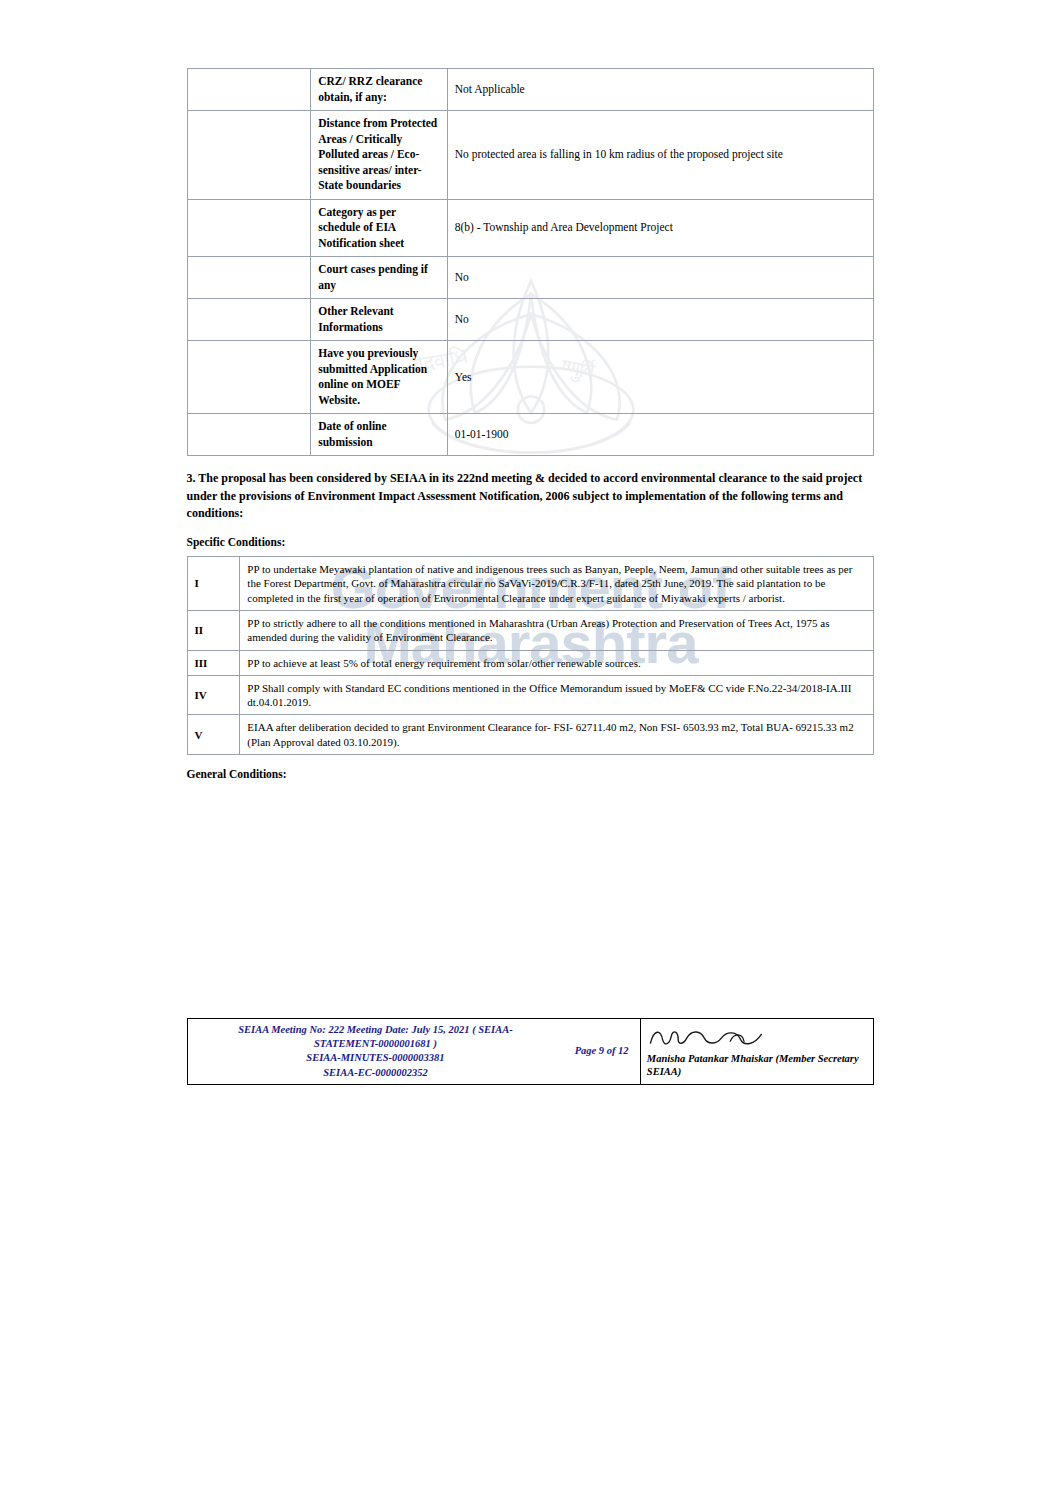वेदवाधि ष्णुर्वि
Government of
Maharashtra
| | CRZ/ RRZ clearance obtain, if any: | Not Applicable |
| | Distance from Protected Areas / Critically Polluted areas / Eco-sensitive areas/ inter-State boundaries | No protected area is falling in 10 km radius of the proposed project site |
| | Category as per schedule of EIA Notification sheet | 8(b) - Township and Area Development Project |
| | Court cases pending if any | No |
| | Other Relevant Informations | No |
| | Have you previously submitted Application online on MOEF Website. | Yes |
| | Date of online submission | 01-01-1900 |
3. The proposal has been considered by SEIAA in its 222nd meeting & decided to accord environmental clearance to the said project under the provisions of Environment Impact Assessment Notification, 2006 subject to implementation of the following terms and conditions:
Specific Conditions:
| I | PP to undertake Meyawaki plantation of native and indigenous trees such as Banyan, Peeple, Neem, Jamun and other suitable trees as per the Forest Department, Govt. of Maharashtra circular no SaVaVi-2019/C.R.3/F-11, dated 25th June, 2019. The said plantation to be completed in the first year of operation of Environmental Clearance under expert guidance of Miyawaki experts / arborist. |
| II | PP to strictly adhere to all the conditions mentioned in Maharashtra (Urban Areas) Protection and Preservation of Trees Act, 1975 as amended during the validity of Environment Clearance. |
| III | PP to achieve at least 5% of total energy requirement from solar/other renewable sources. |
| IV | PP Shall comply with Standard EC conditions mentioned in the Office Memorandum issued by MoEF& CC vide F.No.22-34/2018-IA.III dt.04.01.2019. |
| V | EIAA after deliberation decided to grant Environment Clearance for- FSI- 62711.40 m2, Non FSI- 6503.93 m2, Total BUA- 69215.33 m2 (Plan Approval dated 03.10.2019). |
General Conditions:
| SEIAA Meeting No: 222 Meeting Date: July 15, 2021 ( SEIAA- STATEMENT-0000001681 ) SEIAA-MINUTES-0000003381 SEIAA-EC-0000002352 | Page 9 of 12 | Manisha Patankar Mhaiskar (Member Secretary SEIAA) |